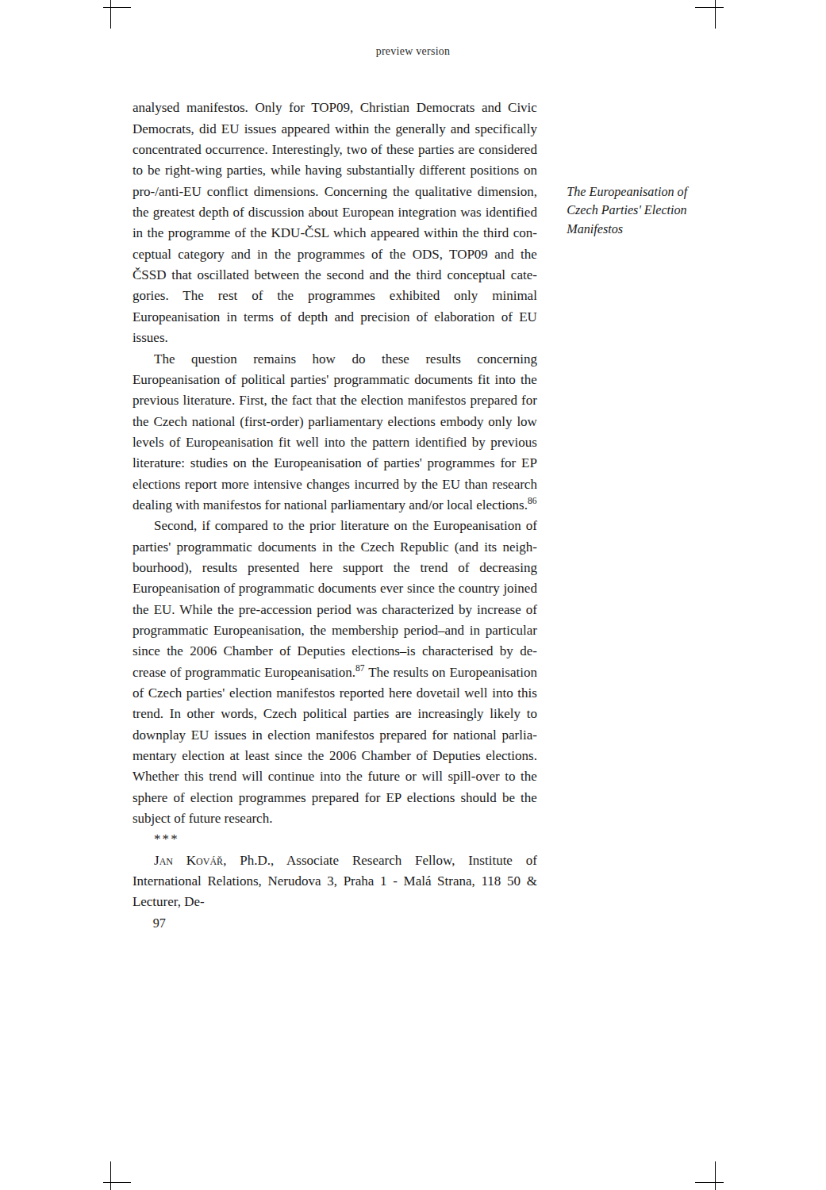preview version
analysed manifestos. Only for TOP09, Christian Democrats and Civic Democrats, did EU issues appeared within the generally and specifically concentrated occurrence. Interestingly, two of these parties are considered to be right-wing parties, while having substantially different positions on pro-/anti-EU conflict dimensions. Concerning the qualitative dimension, the greatest depth of discussion about European integration was identified in the programme of the KDU-ČSL which appeared within the third conceptual category and in the programmes of the ODS, TOP09 and the ČSSD that oscillated between the second and the third conceptual categories. The rest of the programmes exhibited only minimal Europeanisation in terms of depth and precision of elaboration of EU issues.
The question remains how do these results concerning Europeanisation of political parties' programmatic documents fit into the previous literature. First, the fact that the election manifestos prepared for the Czech national (first-order) parliamentary elections embody only low levels of Europeanisation fit well into the pattern identified by previous literature: studies on the Europeanisation of parties' programmes for EP elections report more intensive changes incurred by the EU than research dealing with manifestos for national parliamentary and/or local elections.86
Second, if compared to the prior literature on the Europeanisation of parties' programmatic documents in the Czech Republic (and its neighbourhood), results presented here support the trend of decreasing Europeanisation of programmatic documents ever since the country joined the EU. While the pre-accession period was characterized by increase of programmatic Europeanisation, the membership period–and in particular since the 2006 Chamber of Deputies elections–is characterised by decrease of programmatic Europeanisation.87 The results on Europeanisation of Czech parties' election manifestos reported here dovetail well into this trend. In other words, Czech political parties are increasingly likely to downplay EU issues in election manifestos prepared for national parliamentary election at least since the 2006 Chamber of Deputies elections. Whether this trend will continue into the future or will spill-over to the sphere of election programmes prepared for EP elections should be the subject of future research.
***
Jan Kovář, Ph.D., Associate Research Fellow, Institute of International Relations, Nerudova 3, Praha 1 - Malá Strana, 118 50 & Lecturer, De-
97
The Europeanisation of Czech Parties' Election Manifestos